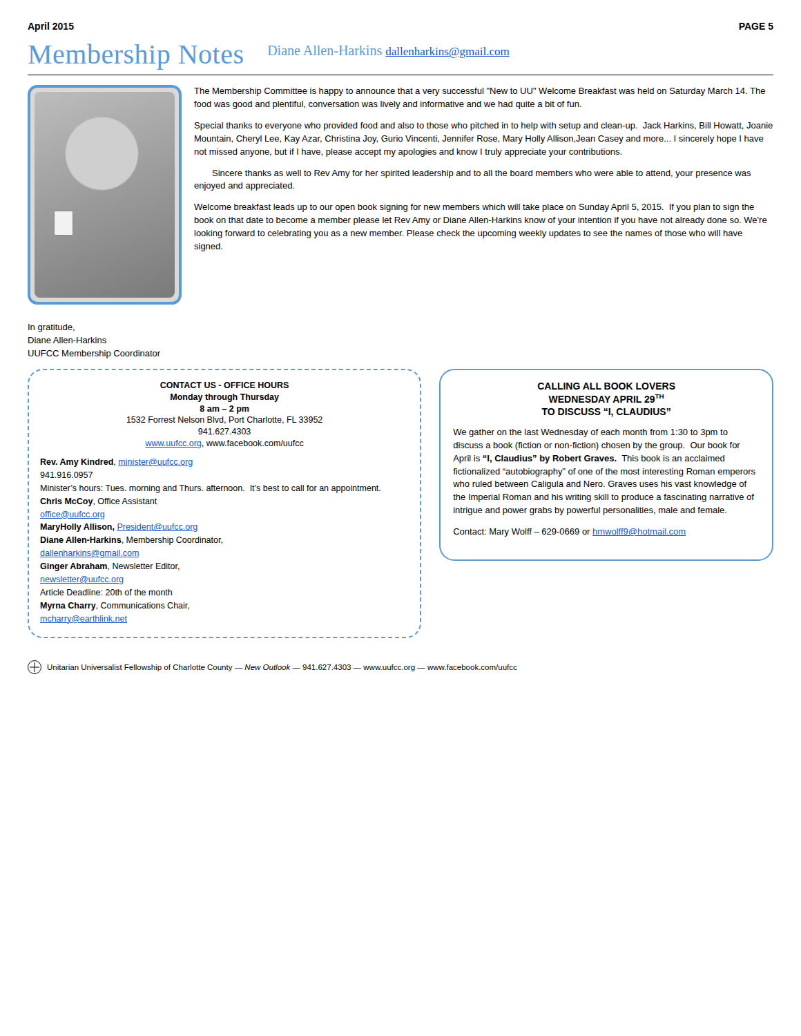April 2015 PAGE 5
Membership Notes
Diane Allen-Harkins dallenharkins@gmail.com
The Membership Committee is happy to announce that a very successful "New to UU" Welcome Breakfast was held on Saturday March 14. The food was good and plentiful, conversation was lively and informative and we had quite a bit of fun.
Special thanks to everyone who provided food and also to those who pitched in to help with setup and clean-up. Jack Harkins, Bill Howatt, Joanie Mountain, Cheryl Lee, Kay Azar, Christina Joy, Gurio Vincenti, Jennifer Rose, Mary Holly Allison,Jean Casey and more... I sincerely hope I have not missed anyone, but if I have, please accept my apologies and know I truly appreciate your contributions.
Sincere thanks as well to Rev Amy for her spirited leadership and to all the board members who were able to attend, your presence was enjoyed and appreciated.
Welcome breakfast leads up to our open book signing for new members which will take place on Sunday April 5, 2015. If you plan to sign the book on that date to become a member please let Rev Amy or Diane Allen-Harkins know of your intention if you have not already done so. We're looking forward to celebrating you as a new member. Please check the upcoming weekly updates to see the names of those who will have signed.
In gratitude,
Diane Allen-Harkins
UUFCC Membership Coordinator
CONTACT US - OFFICE HOURS Monday through Thursday 8 am – 2 pm 1532 Forrest Nelson Blvd, Port Charlotte, FL 33952
941.627.4303
www.uufcc.org, www.facebook.com/uufcc
Rev. Amy Kindred, minister@uufcc.org
941.916.0957
Minister’s hours: Tues. morning and Thurs. afternoon. It’s best to call for an appointment.
Chris McCoy, Office Assistant
office@uufcc.org
MaryHolly Allison, President@uufcc.org
Diane Allen-Harkins, Membership Coordinator,
dallenharkins@gmail.com
Ginger Abraham, Newsletter Editor,
newsletter@uufcc.org
Article Deadline: 20th of the month
Myrna Charry, Communications Chair,
mcharry@earthlink.net
Calling all book lovers
Wednesday April 29th
to discuss “I, Claudius”
We gather on the last Wednesday of each month from 1:30 to 3pm to discuss a book (fiction or non-fiction) chosen by the group. Our book for April is “I, Claudius” by Robert Graves. This book is an acclaimed fictionalized “autobiography” of one of the most interesting Roman emperors who ruled between Caligula and Nero. Graves uses his vast knowledge of the Imperial Roman and his writing skill to produce a fascinating narrative of intrigue and power grabs by powerful personalities, male and female.
Contact: Mary Wolff – 629-0669 or hmwolff9@hotmail.com
Unitarian Universalist Fellowship of Charlotte County — New Outlook — 941.627.4303 — www.uufcc.org — www.facebook.com/uufcc